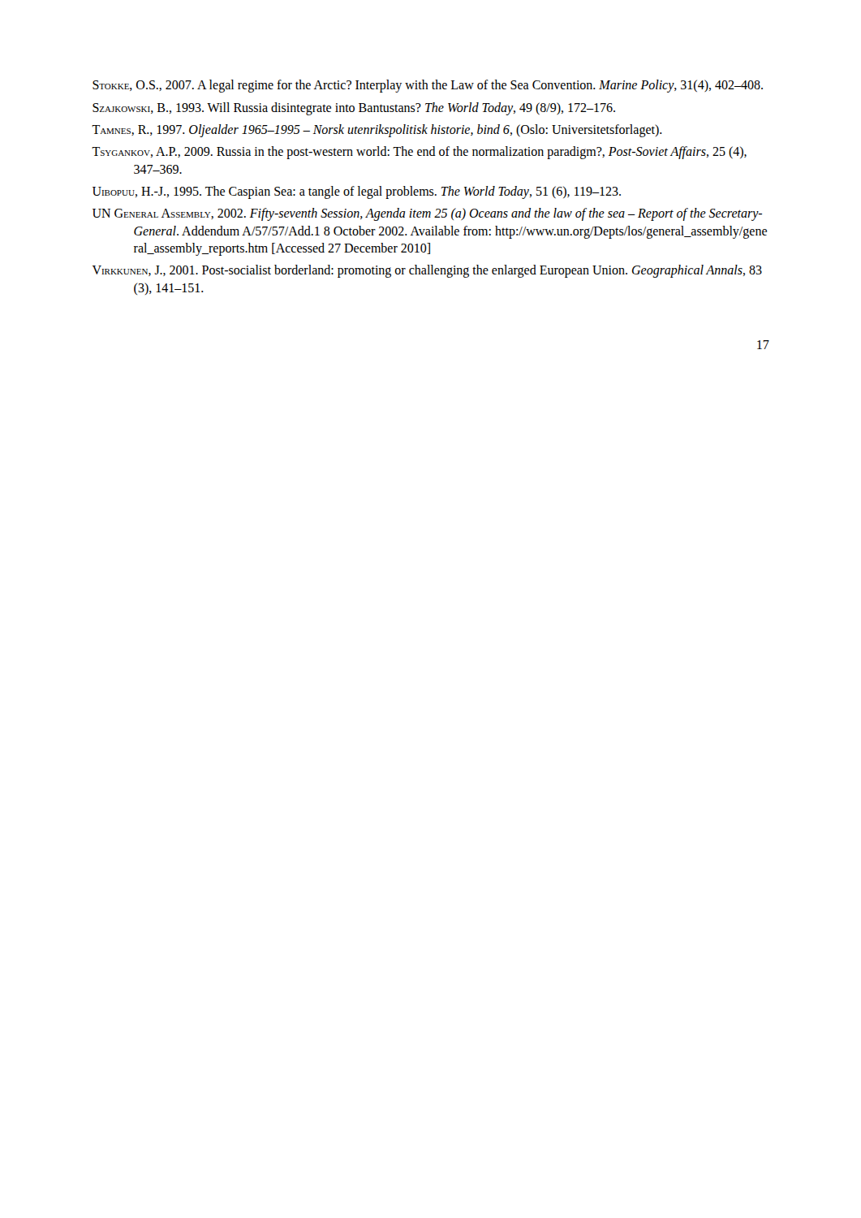Stokke, O.S., 2007. A legal regime for the Arctic? Interplay with the Law of the Sea Convention. Marine Policy, 31(4), 402–408.
Szajkowski, B., 1993. Will Russia disintegrate into Bantustans? The World Today, 49 (8/9), 172–176.
Tamnes, R., 1997. Oljealder 1965–1995 – Norsk utenrikspolitisk historie, bind 6, (Oslo: Universitetsforlaget).
Tsygankov, A.P., 2009. Russia in the post-western world: The end of the normalization paradigm?, Post-Soviet Affairs, 25 (4), 347–369.
Uibopuu, H.-J., 1995. The Caspian Sea: a tangle of legal problems. The World Today, 51 (6), 119–123.
UN General Assembly, 2002. Fifty-seventh Session, Agenda item 25 (a) Oceans and the law of the sea – Report of the Secretary-General. Addendum A/57/57/Add.1 8 October 2002. Available from: http://www.un.org/Depts/los/general_assembly/general_assembly_reports.htm [Accessed 27 December 2010]
Virkkunen, J., 2001. Post-socialist borderland: promoting or challenging the enlarged European Union. Geographical Annals, 83 (3), 141–151.
17